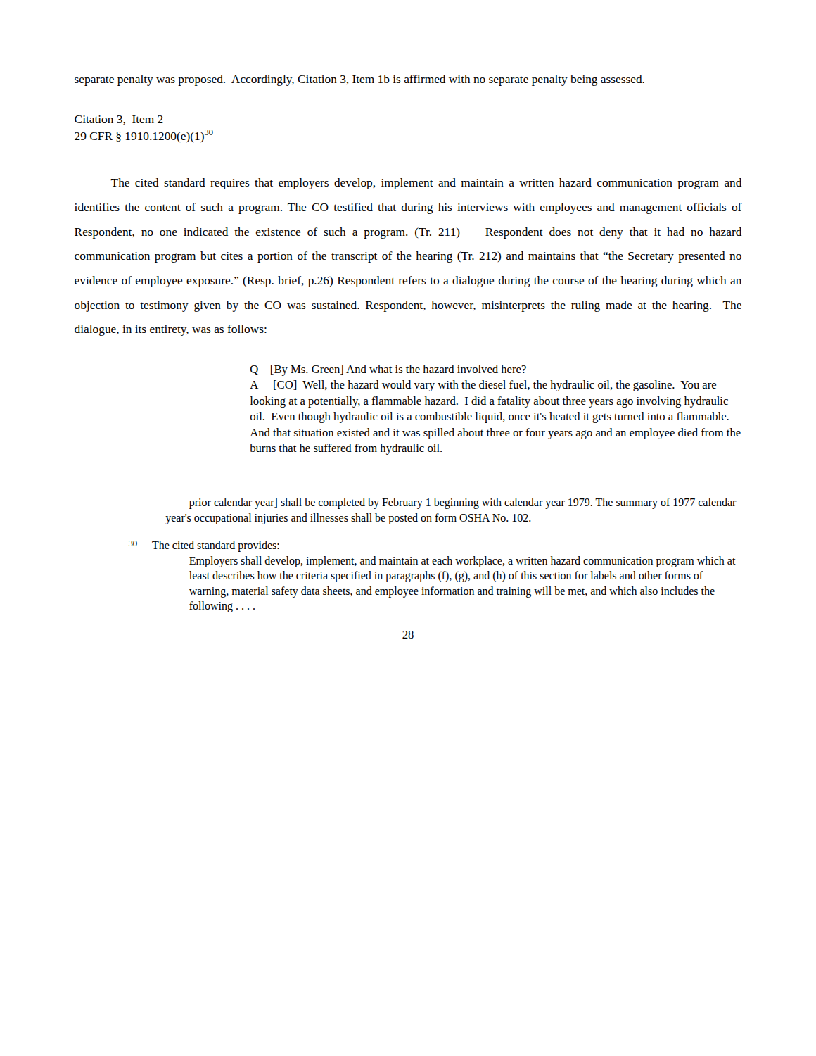separate penalty was proposed. Accordingly, Citation 3, Item 1b is affirmed with no separate penalty being assessed.
Citation 3, Item 2
29 CFR § 1910.1200(e)(1)30
The cited standard requires that employers develop, implement and maintain a written hazard communication program and identifies the content of such a program. The CO testified that during his interviews with employees and management officials of Respondent, no one indicated the existence of such a program. (Tr. 211) Respondent does not deny that it had no hazard communication program but cites a portion of the transcript of the hearing (Tr. 212) and maintains that “the Secretary presented no evidence of employee exposure.” (Resp. brief, p.26) Respondent refers to a dialogue during the course of the hearing during which an objection to testimony given by the CO was sustained. Respondent, however, misinterprets the ruling made at the hearing. The dialogue, in its entirety, was as follows:
Q [By Ms. Green] And what is the hazard involved here?
A [CO] Well, the hazard would vary with the diesel fuel, the hydraulic oil, the gasoline. You are looking at a potentially, a flammable hazard. I did a fatality about three years ago involving hydraulic oil. Even though hydraulic oil is a combustible liquid, once it's heated it gets turned into a flammable. And that situation existed and it was spilled about three or four years ago and an employee died from the burns that he suffered from hydraulic oil.
prior calendar year] shall be completed by February 1 beginning with calendar year 1979. The summary of 1977 calendar year's occupational injuries and illnesses shall be posted on form OSHA No. 102.
30 The cited standard provides:
Employers shall develop, implement, and maintain at each workplace, a written hazard communication program which at least describes how the criteria specified in paragraphs (f), (g), and (h) of this section for labels and other forms of warning, material safety data sheets, and employee information and training will be met, and which also includes the following . . . .
28